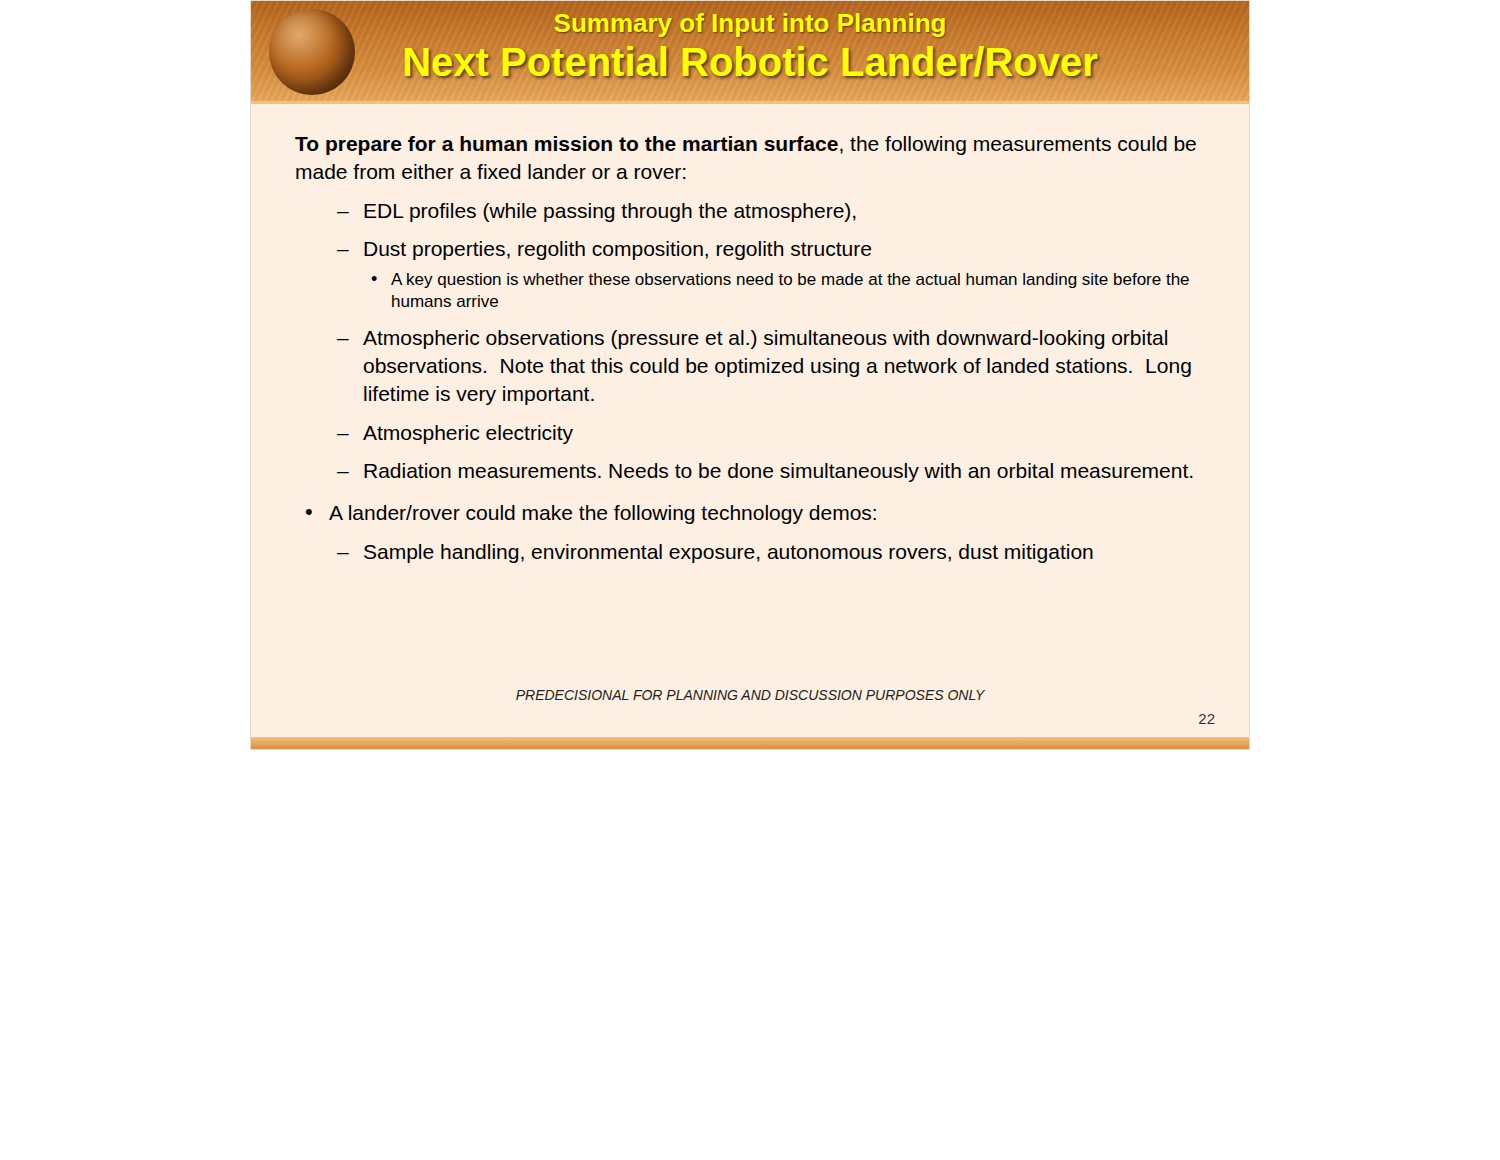Summary of Input into Planning
Next Potential Robotic Lander/Rover
To prepare for a human mission to the martian surface, the following measurements could be made from either a fixed lander or a rover:
EDL profiles (while passing through the atmosphere),
Dust properties, regolith composition, regolith structure
A key question is whether these observations need to be made at the actual human landing site before the humans arrive
Atmospheric observations (pressure et al.) simultaneous with downward-looking orbital observations. Note that this could be optimized using a network of landed stations. Long lifetime is very important.
Atmospheric electricity
Radiation measurements. Needs to be done simultaneously with an orbital measurement.
A lander/rover could make the following technology demos:
Sample handling, environmental exposure, autonomous rovers, dust mitigation
PREDECISIONAL FOR PLANNING AND DISCUSSION PURPOSES ONLY
22